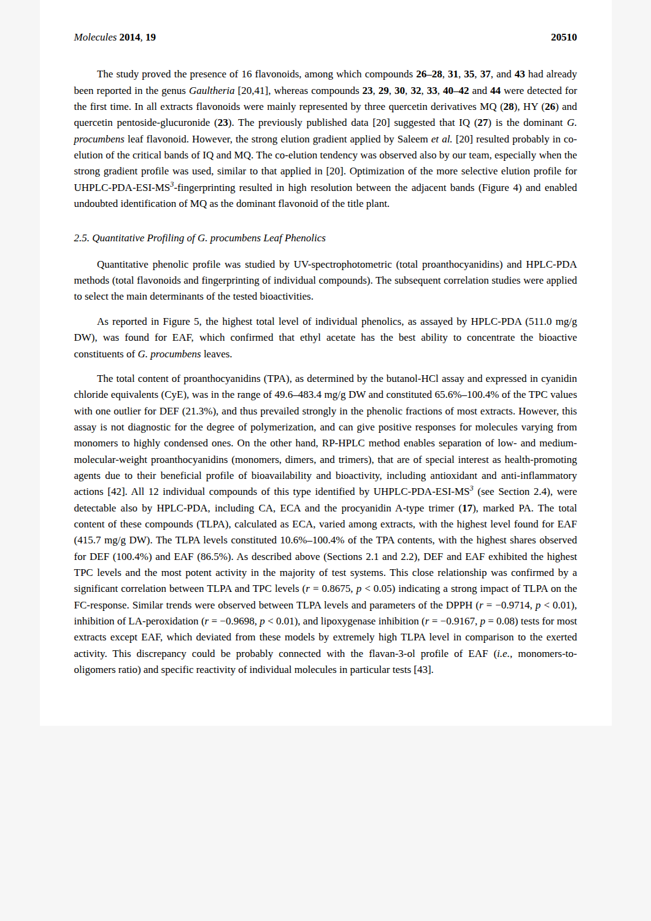Molecules 2014, 19 20510
The study proved the presence of 16 flavonoids, among which compounds 26–28, 31, 35, 37, and 43 had already been reported in the genus Gaultheria [20,41], whereas compounds 23, 29, 30, 32, 33, 40–42 and 44 were detected for the first time. In all extracts flavonoids were mainly represented by three quercetin derivatives MQ (28), HY (26) and quercetin pentoside-glucuronide (23). The previously published data [20] suggested that IQ (27) is the dominant G. procumbens leaf flavonoid. However, the strong elution gradient applied by Saleem et al. [20] resulted probably in co-elution of the critical bands of IQ and MQ. The co-elution tendency was observed also by our team, especially when the strong gradient profile was used, similar to that applied in [20]. Optimization of the more selective elution profile for UHPLC-PDA-ESI-MS3-fingerprinting resulted in high resolution between the adjacent bands (Figure 4) and enabled undoubted identification of MQ as the dominant flavonoid of the title plant.
2.5. Quantitative Profiling of G. procumbens Leaf Phenolics
Quantitative phenolic profile was studied by UV-spectrophotometric (total proanthocyanidins) and HPLC-PDA methods (total flavonoids and fingerprinting of individual compounds). The subsequent correlation studies were applied to select the main determinants of the tested bioactivities.
As reported in Figure 5, the highest total level of individual phenolics, as assayed by HPLC-PDA (511.0 mg/g DW), was found for EAF, which confirmed that ethyl acetate has the best ability to concentrate the bioactive constituents of G. procumbens leaves.
The total content of proanthocyanidins (TPA), as determined by the butanol-HCl assay and expressed in cyanidin chloride equivalents (CyE), was in the range of 49.6–483.4 mg/g DW and constituted 65.6%–100.4% of the TPC values with one outlier for DEF (21.3%), and thus prevailed strongly in the phenolic fractions of most extracts. However, this assay is not diagnostic for the degree of polymerization, and can give positive responses for molecules varying from monomers to highly condensed ones. On the other hand, RP-HPLC method enables separation of low- and medium-molecular-weight proanthocyanidins (monomers, dimers, and trimers), that are of special interest as health-promoting agents due to their beneficial profile of bioavailability and bioactivity, including antioxidant and anti-inflammatory actions [42]. All 12 individual compounds of this type identified by UHPLC-PDA-ESI-MS3 (see Section 2.4), were detectable also by HPLC-PDA, including CA, ECA and the procyanidin A-type trimer (17), marked PA. The total content of these compounds (TLPA), calculated as ECA, varied among extracts, with the highest level found for EAF (415.7 mg/g DW). The TLPA levels constituted 10.6%–100.4% of the TPA contents, with the highest shares observed for DEF (100.4%) and EAF (86.5%). As described above (Sections 2.1 and 2.2), DEF and EAF exhibited the highest TPC levels and the most potent activity in the majority of test systems. This close relationship was confirmed by a significant correlation between TLPA and TPC levels (r = 0.8675, p < 0.05) indicating a strong impact of TLPA on the FC-response. Similar trends were observed between TLPA levels and parameters of the DPPH (r = −0.9714, p < 0.01), inhibition of LA-peroxidation (r = −0.9698, p < 0.01), and lipoxygenase inhibition (r = −0.9167, p = 0.08) tests for most extracts except EAF, which deviated from these models by extremely high TLPA level in comparison to the exerted activity. This discrepancy could be probably connected with the flavan-3-ol profile of EAF (i.e., monomers-to-oligomers ratio) and specific reactivity of individual molecules in particular tests [43].